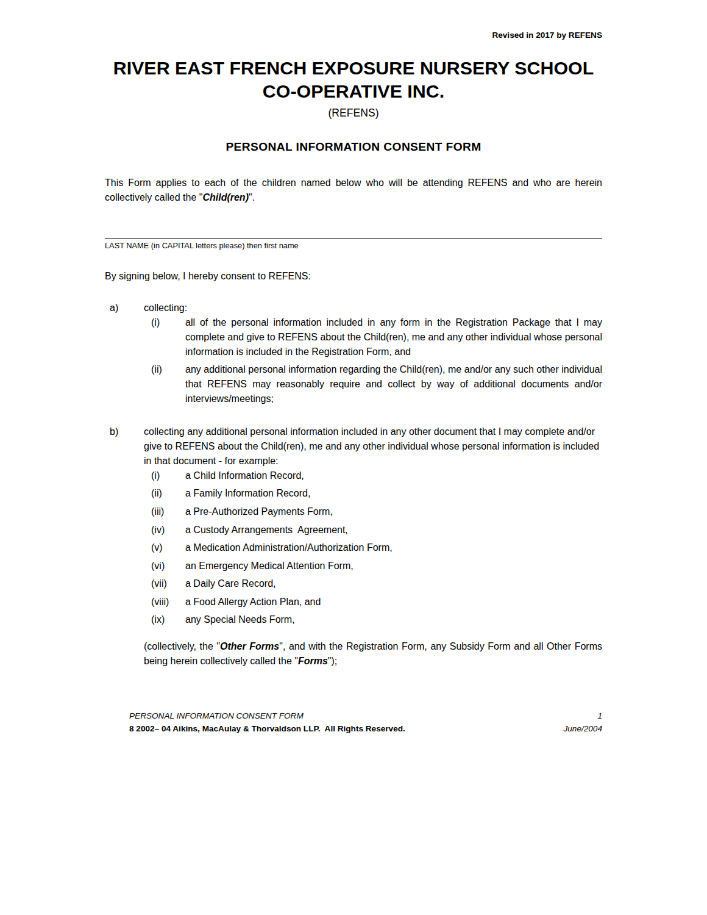Revised in 2017 by REFENS
RIVER EAST FRENCH EXPOSURE NURSERY SCHOOL CO-OPERATIVE INC.
(REFENS)
PERSONAL INFORMATION CONSENT FORM
This Form applies to each of the children named below who will be attending REFENS and who are herein collectively called the "Child(ren)".
LAST NAME (in CAPITAL letters please) then first name
By signing below, I hereby consent to REFENS:
a)
collecting:
(i) all of the personal information included in any form in the Registration Package that I may complete and give to REFENS about the Child(ren), me and any other individual whose personal information is included in the Registration Form, and
(ii) any additional personal information regarding the Child(ren), me and/or any such other individual that REFENS may reasonably require and collect by way of additional documents and/or interviews/meetings;
b)
collecting any additional personal information included in any other document that I may complete and/or give to REFENS about the Child(ren), me and any other individual whose personal information is included in that document - for example:
(i) a Child Information Record,
(ii) a Family Information Record,
(iii) a Pre-Authorized Payments Form,
(iv) a Custody Arrangements Agreement,
(v) a Medication Administration/Authorization Form,
(vi) an Emergency Medical Attention Form,
(vii) a Daily Care Record,
(viii) a Food Allergy Action Plan, and
(ix) any Special Needs Form,
(collectively, the "Other Forms", and with the Registration Form, any Subsidy Form and all Other Forms being herein collectively called the "Forms");
PERSONAL INFORMATION CONSENT FORM 1
8 2002– 04 Aikins, MacAulay & Thorvaldson LLP. All Rights Reserved. June/2004